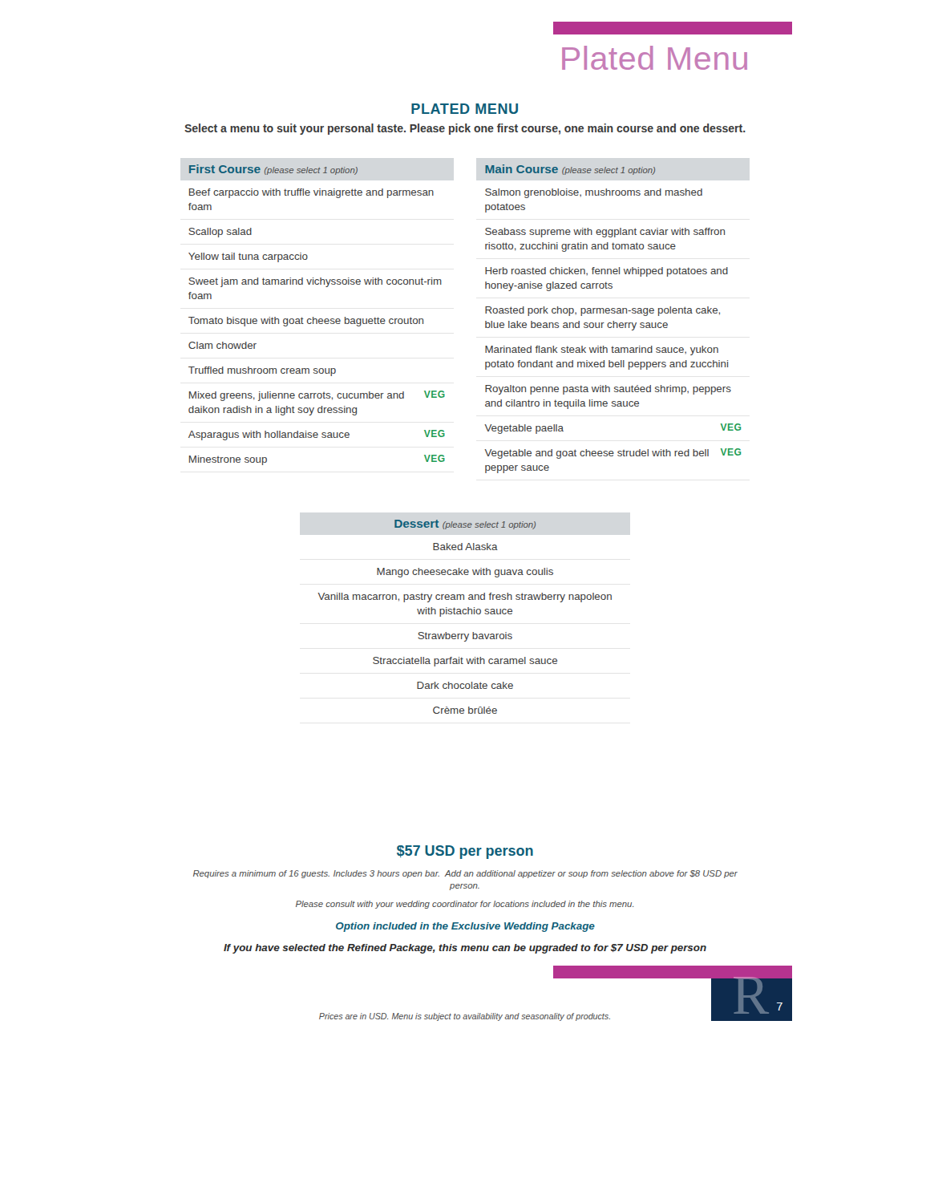Plated Menu
PLATED MENU
Select a menu to suit your personal taste. Please pick one first course, one main course and one dessert.
First Course (please select 1 option)
Beef carpaccio with truffle vinaigrette and parmesan foam
Scallop salad
Yellow tail tuna carpaccio
Sweet jam and tamarind vichyssoise with coconut-rim foam
Tomato bisque with goat cheese baguette crouton
Clam chowder
Truffled mushroom cream soup
Mixed greens, julienne carrots, cucumber and daikon radish in a light soy dressingVEG
Asparagus with hollandaise sauceVEG
Minestrone soupVEG
Main Course (please select 1 option)
Salmon grenobloise, mushrooms and mashed potatoes
Seabass supreme with eggplant caviar with saffron risotto, zucchini gratin and tomato sauce
Herb roasted chicken, fennel whipped potatoes and honey-anise glazed carrots
Roasted pork chop, parmesan-sage polenta cake, blue lake beans and sour cherry sauce
Marinated flank steak with tamarind sauce, yukon potato fondant and mixed bell peppers and zucchini
Royalton penne pasta with sautéed shrimp, peppers and cilantro in tequila lime sauce
Vegetable paellaVEG
Vegetable and goat cheese strudel with red bell pepper sauceVEG
Dessert (please select 1 option)
Baked Alaska
Mango cheesecake with guava coulis
Vanilla macarron, pastry cream and fresh strawberry napoleon with pistachio sauce
Strawberry bavarois
Stracciatella parfait with caramel sauce
Dark chocolate cake
Crème brûlée
$57 USD per person
Requires a minimum of 16 guests. Includes 3 hours open bar. Add an additional appetizer or soup from selection above for $8 USD per person.
Please consult with your wedding coordinator for locations included in the this menu.
Option included in the Exclusive Wedding Package
If you have selected the Refined Package, this menu can be upgraded to for $7 USD per person
Prices are in USD. Menu is subject to availability and seasonality of products.
R
7